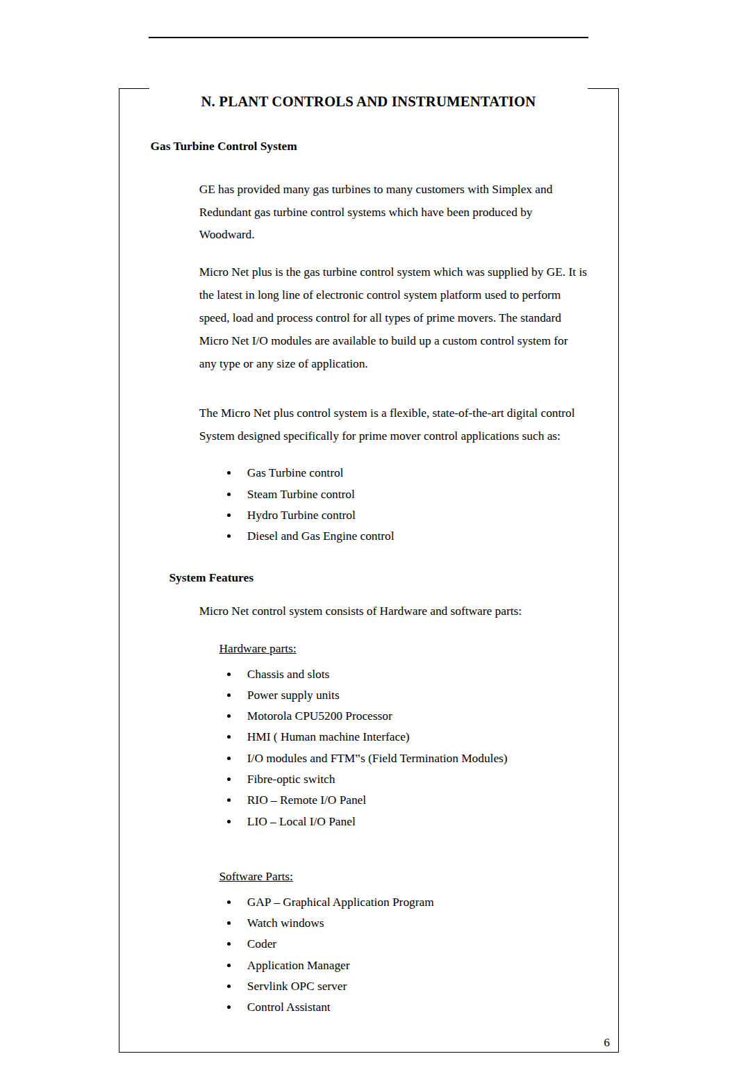N. PLANT CONTROLS AND INSTRUMENTATION
Gas Turbine Control System
GE has provided many gas turbines to many customers with Simplex and Redundant gas turbine control systems which have been produced by Woodward.
Micro Net plus is the gas turbine control system which was supplied by GE. It is the latest in long line of electronic control system platform used to perform speed, load and process control for all types of prime movers. The standard Micro Net I/O modules are available to build up a custom control system for any type or any size of application.
The Micro Net plus control system is a flexible, state-of-the-art digital control
System designed specifically for prime mover control applications such as:
Gas Turbine control
Steam Turbine control
Hydro Turbine control
Diesel and Gas Engine control
System Features
Micro Net control system consists of Hardware and software parts:
Hardware parts:
Chassis and slots
Power supply units
Motorola CPU5200 Processor
HMI ( Human machine Interface)
I/O modules and FTM‟s (Field Termination Modules)
Fibre-optic switch
RIO – Remote I/O Panel
LIO – Local I/O Panel
Software Parts:
GAP – Graphical Application Program
Watch windows
Coder
Application Manager
Servlink OPC server
Control Assistant
6